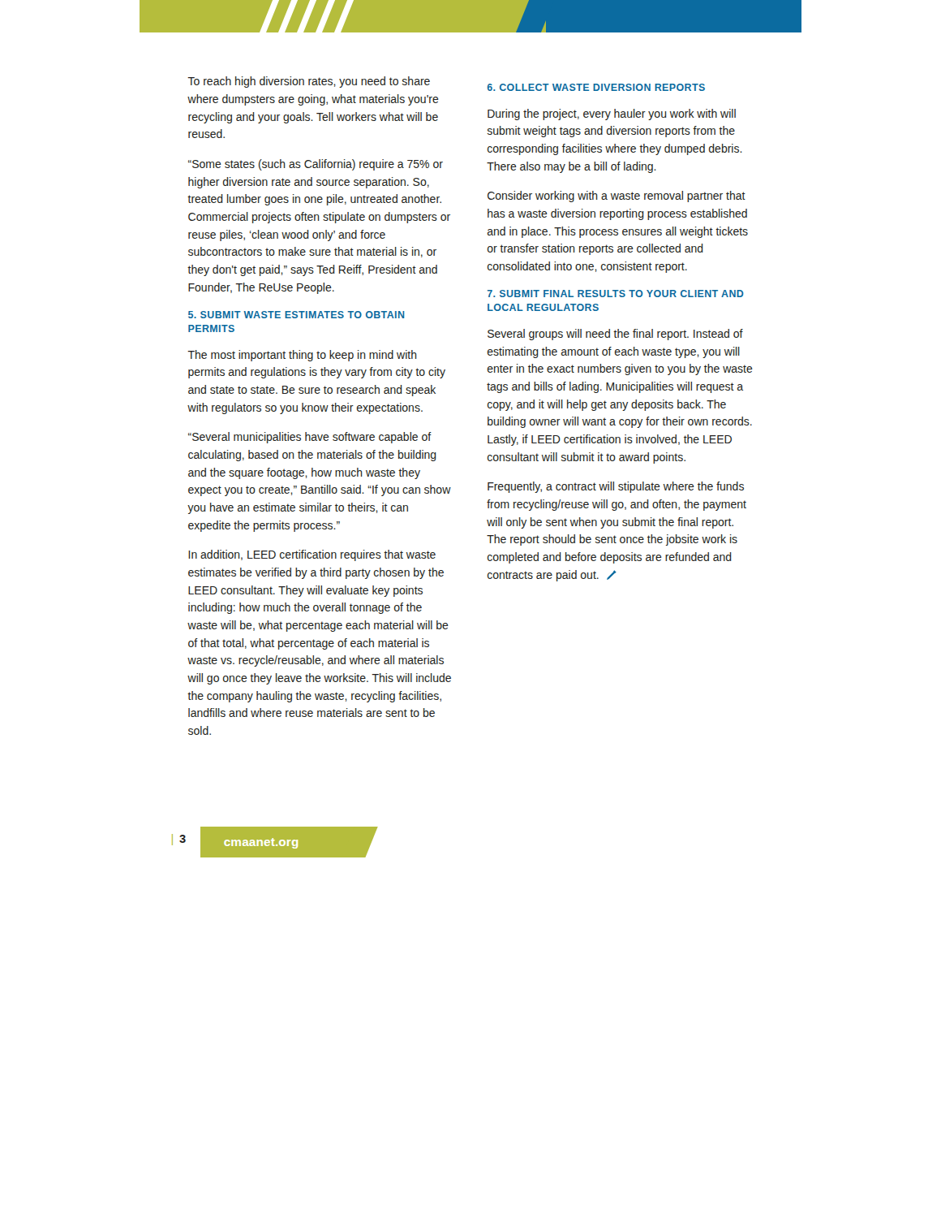To reach high diversion rates, you need to share where dumpsters are going, what materials you're recycling and your goals. Tell workers what will be reused.
“Some states (such as California) require a 75% or higher diversion rate and source separation. So, treated lumber goes in one pile, untreated another. Commercial projects often stipulate on dumpsters or reuse piles, ‘clean wood only’ and force subcontractors to make sure that material is in, or they don't get paid,” says Ted Reiff, President and Founder, The ReUse People.
5. Submit Waste Estimates to Obtain Permits
The most important thing to keep in mind with permits and regulations is they vary from city to city and state to state. Be sure to research and speak with regulators so you know their expectations.
“Several municipalities have software capable of calculating, based on the materials of the building and the square footage, how much waste they expect you to create,” Bantillo said. “If you can show you have an estimate similar to theirs, it can expedite the permits process.”
In addition, LEED certification requires that waste estimates be verified by a third party chosen by the LEED consultant. They will evaluate key points including: how much the overall tonnage of the waste will be, what percentage each material will be of that total, what percentage of each material is waste vs. recycle/reusable, and where all materials will go once they leave the worksite. This will include the company hauling the waste, recycling facilities, landfills and where reuse materials are sent to be sold.
6. Collect Waste Diversion Reports
During the project, every hauler you work with will submit weight tags and diversion reports from the corresponding facilities where they dumped debris. There also may be a bill of lading.
Consider working with a waste removal partner that has a waste diversion reporting process established and in place. This process ensures all weight tickets or transfer station reports are collected and consolidated into one, consistent report.
7. Submit Final Results to Your Client and Local Regulators
Several groups will need the final report. Instead of estimating the amount of each waste type, you will enter in the exact numbers given to you by the waste tags and bills of lading. Municipalities will request a copy, and it will help get any deposits back. The building owner will want a copy for their own records. Lastly, if LEED certification is involved, the LEED consultant will submit it to award points.
Frequently, a contract will stipulate where the funds from recycling/reuse will go, and often, the payment will only be sent when you submit the final report. The report should be sent once the jobsite work is completed and before deposits are refunded and contracts are paid out.
3
cmaanet.org